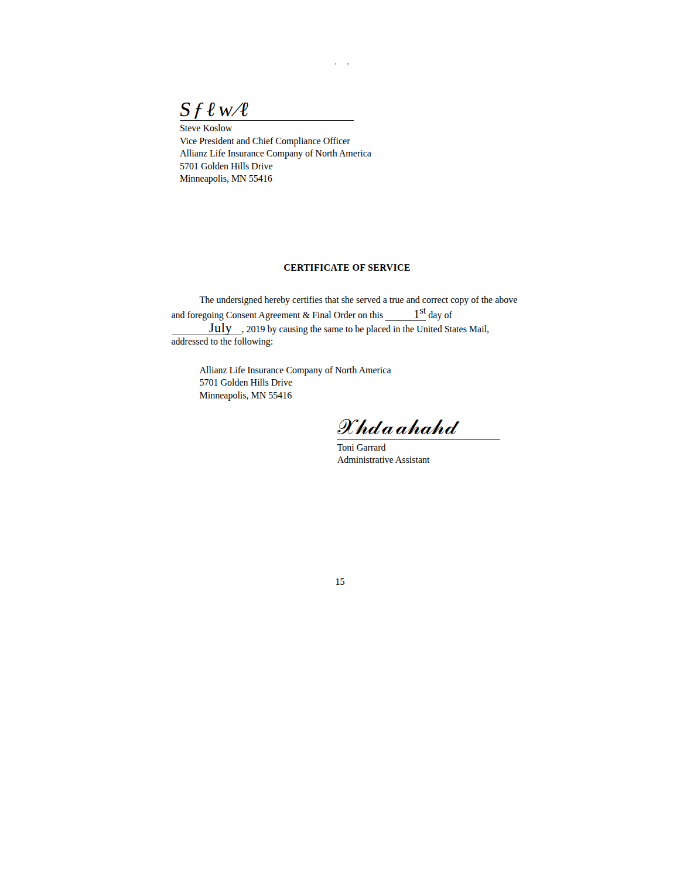..
S ƒ ℓ w ⁄ℓ
Steve Koslow
Vice President and Chief Compliance Officer
Allianz Life Insurance Company of North America
5701 Golden Hills Drive
Minneapolis, MN 55416
CERTIFICATE OF SERVICE
The undersigned hereby certifies that she served a true and correct copy of the above and foregoing Consent Agreement & Final Order on this 1st day of July, 2019 by causing the same to be placed in the United States Mail, addressed to the following:
Allianz Life Insurance Company of North America
5701 Golden Hills Drive
Minneapolis, MN 55416
𝒳𝒽𝒹 𝒶 𝒶𝒽𝒶𝒽𝒹
Toni Garrard
Administrative Assistant
15